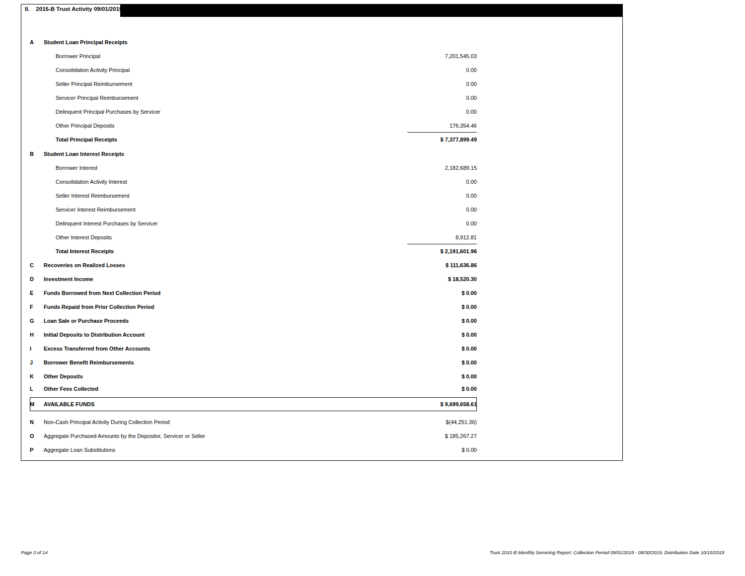II. 2015-B Trust Activity 09/01/2019 through 09/30/2019
A
Student Loan Principal Receipts
Borrower Principal
7,201,545.03
Consolidation Activity Principal
0.00
Seller Principal Reimbursement
0.00
Servicer Principal Reimbursement
0.00
Delinquent Principal Purchases by Servicer
0.00
Other Principal Deposits
176,354.46
Total Principal Receipts
$ 7,377,899.49
B
Student Loan Interest Receipts
Borrower Interest
2,182,689.15
Consolidation Activity Interest
0.00
Seller Interest Reimbursement
0.00
Servicer Interest Reimbursement
0.00
Delinquent Interest Purchases by Servicer
0.00
Other Interest Deposits
8,912.81
Total Interest Receipts
$ 2,191,601.96
C
Recoveries on Realized Losses
$ 111,636.86
D
Investment Income
$ 18,520.30
E
Funds Borrowed from Next Collection Period
$ 0.00
F
Funds Repaid from Prior Collection Period
$ 0.00
G
Loan Sale or Purchase Proceeds
$ 0.00
H
Initial Deposits to Distribution Account
$ 0.00
I
Excess Transferred from Other Accounts
$ 0.00
J
Borrower Benefit Reimbursements
$ 0.00
K
Other Deposits
$ 0.00
L
Other Fees Collected
$ 0.00
M
AVAILABLE FUNDS
$ 9,699,658.61
N
Non-Cash Principal Activity During Collection Period
$(44,251.36)
O
Aggregate Purchased Amounts by the Depositor, Servicer or Seller
$ 185,267.27
P
Aggregate Loan Substitutions
$ 0.00
Page 3 of 14
Trust 2015-B Monthly Servicing Report: Collection Period 09/01/2019 - 09/30/2019, Distribution Date 10/15/2019